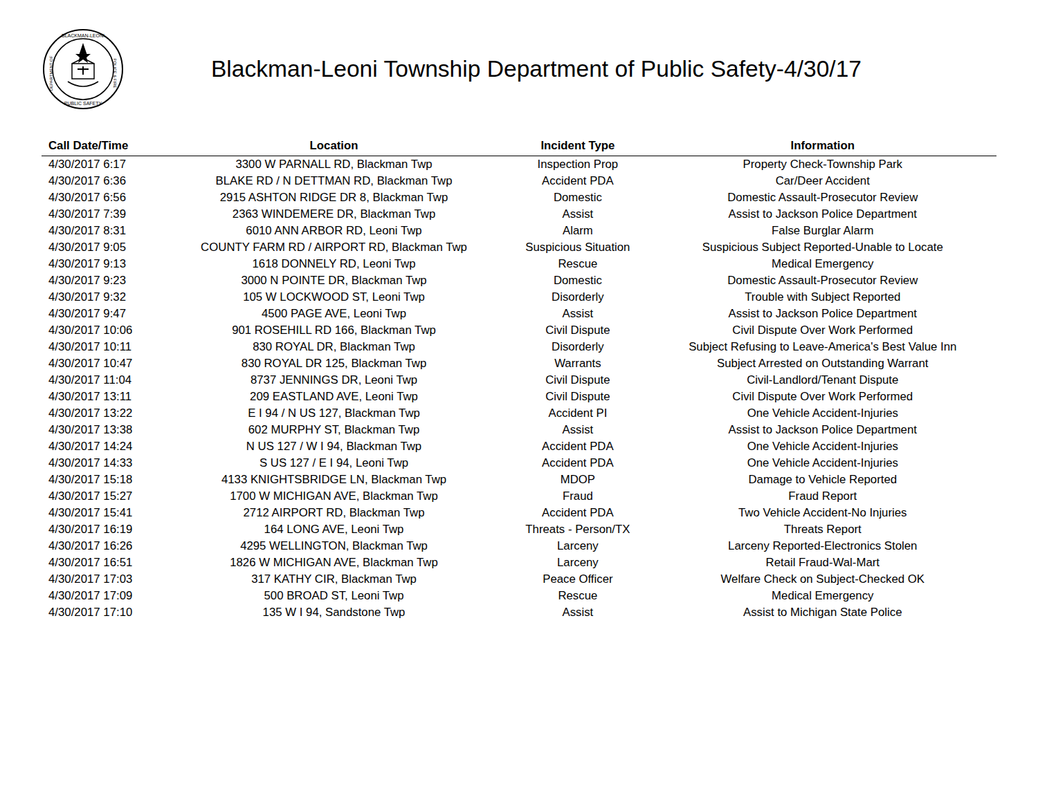BLACKMAN-LEONI PUBLIC SAFETY DEPARTMENT OF POLICE & FIRE
Blackman-Leoni Township Department of Public Safety-4/30/17
| Call Date/Time | Location | Incident Type | Information |
| --- | --- | --- | --- |
| 4/30/2017 6:17 | 3300 W PARNALL RD, Blackman Twp | Inspection Prop | Property Check-Township Park |
| 4/30/2017 6:36 | BLAKE RD / N DETTMAN RD, Blackman Twp | Accident PDA | Car/Deer Accident |
| 4/30/2017 6:56 | 2915 ASHTON RIDGE DR 8, Blackman Twp | Domestic | Domestic Assault-Prosecutor Review |
| 4/30/2017 7:39 | 2363 WINDEMERE DR, Blackman Twp | Assist | Assist to Jackson Police Department |
| 4/30/2017 8:31 | 6010 ANN ARBOR RD, Leoni Twp | Alarm | False Burglar Alarm |
| 4/30/2017 9:05 | COUNTY FARM RD / AIRPORT RD, Blackman Twp | Suspicious Situation | Suspicious Subject Reported-Unable to Locate |
| 4/30/2017 9:13 | 1618 DONNELY RD, Leoni Twp | Rescue | Medical Emergency |
| 4/30/2017 9:23 | 3000 N POINTE DR, Blackman Twp | Domestic | Domestic Assault-Prosecutor Review |
| 4/30/2017 9:32 | 105 W LOCKWOOD ST, Leoni Twp | Disorderly | Trouble with Subject Reported |
| 4/30/2017 9:47 | 4500 PAGE AVE, Leoni Twp | Assist | Assist to Jackson Police Department |
| 4/30/2017 10:06 | 901 ROSEHILL RD 166, Blackman Twp | Civil Dispute | Civil Dispute Over Work Performed |
| 4/30/2017 10:11 | 830 ROYAL DR, Blackman Twp | Disorderly | Subject Refusing to Leave-America's Best Value Inn |
| 4/30/2017 10:47 | 830 ROYAL DR 125, Blackman Twp | Warrants | Subject Arrested on Outstanding Warrant |
| 4/30/2017 11:04 | 8737 JENNINGS DR, Leoni Twp | Civil Dispute | Civil-Landlord/Tenant Dispute |
| 4/30/2017 13:11 | 209 EASTLAND AVE, Leoni Twp | Civil Dispute | Civil Dispute Over Work Performed |
| 4/30/2017 13:22 | E I 94 / N US 127, Blackman Twp | Accident PI | One Vehicle Accident-Injuries |
| 4/30/2017 13:38 | 602 MURPHY ST, Blackman Twp | Assist | Assist to Jackson Police Department |
| 4/30/2017 14:24 | N US 127 / W I 94, Blackman Twp | Accident PDA | One Vehicle Accident-Injuries |
| 4/30/2017 14:33 | S US 127 / E I 94, Leoni Twp | Accident PDA | One Vehicle Accident-Injuries |
| 4/30/2017 15:18 | 4133 KNIGHTSBRIDGE LN, Blackman Twp | MDOP | Damage to Vehicle Reported |
| 4/30/2017 15:27 | 1700 W MICHIGAN AVE, Blackman Twp | Fraud | Fraud Report |
| 4/30/2017 15:41 | 2712 AIRPORT RD, Blackman Twp | Accident PDA | Two Vehicle Accident-No Injuries |
| 4/30/2017 16:19 | 164 LONG AVE, Leoni Twp | Threats - Person/TX | Threats Report |
| 4/30/2017 16:26 | 4295 WELLINGTON, Blackman Twp | Larceny | Larceny Reported-Electronics Stolen |
| 4/30/2017 16:51 | 1826 W MICHIGAN AVE, Blackman Twp | Larceny | Retail Fraud-Wal-Mart |
| 4/30/2017 17:03 | 317 KATHY CIR, Blackman Twp | Peace Officer | Welfare Check on Subject-Checked OK |
| 4/30/2017 17:09 | 500 BROAD ST, Leoni Twp | Rescue | Medical Emergency |
| 4/30/2017 17:10 | 135 W I 94, Sandstone Twp | Assist | Assist to Michigan State Police |